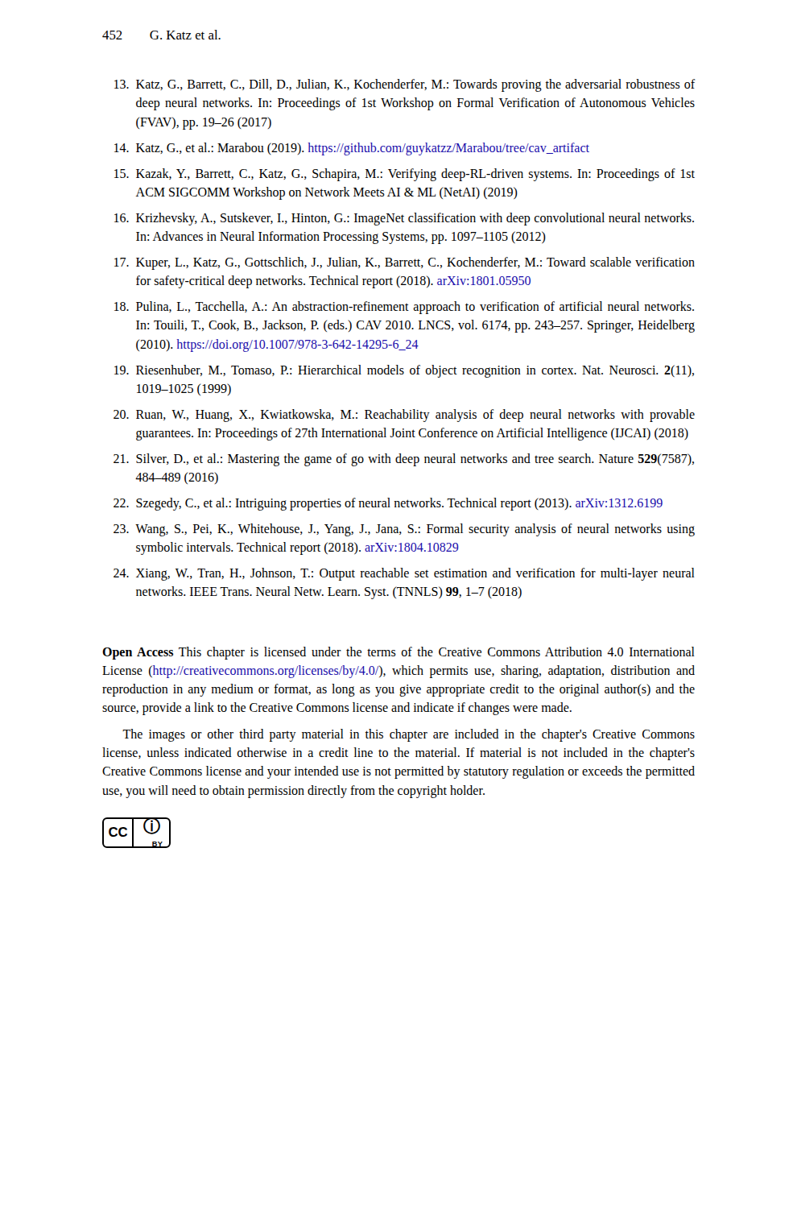452
G. Katz et al.
Katz, G., Barrett, C., Dill, D., Julian, K., Kochenderfer, M.: Towards proving the adversarial robustness of deep neural networks. In: Proceedings of 1st Workshop on Formal Verification of Autonomous Vehicles (FVAV), pp. 19–26 (2017)
Katz, G., et al.: Marabou (2019). https://github.com/guykatzz/Marabou/tree/cav_artifact
Kazak, Y., Barrett, C., Katz, G., Schapira, M.: Verifying deep-RL-driven systems. In: Proceedings of 1st ACM SIGCOMM Workshop on Network Meets AI & ML (NetAI) (2019)
Krizhevsky, A., Sutskever, I., Hinton, G.: ImageNet classification with deep convolutional neural networks. In: Advances in Neural Information Processing Systems, pp. 1097–1105 (2012)
Kuper, L., Katz, G., Gottschlich, J., Julian, K., Barrett, C., Kochenderfer, M.: Toward scalable verification for safety-critical deep networks. Technical report (2018). arXiv:1801.05950
Pulina, L., Tacchella, A.: An abstraction-refinement approach to verification of artificial neural networks. In: Touili, T., Cook, B., Jackson, P. (eds.) CAV 2010. LNCS, vol. 6174, pp. 243–257. Springer, Heidelberg (2010). https://doi.org/10.1007/978-3-642-14295-6_24
Riesenhuber, M., Tomaso, P.: Hierarchical models of object recognition in cortex. Nat. Neurosci. 2(11), 1019–1025 (1999)
Ruan, W., Huang, X., Kwiatkowska, M.: Reachability analysis of deep neural networks with provable guarantees. In: Proceedings of 27th International Joint Conference on Artificial Intelligence (IJCAI) (2018)
Silver, D., et al.: Mastering the game of go with deep neural networks and tree search. Nature 529(7587), 484–489 (2016)
Szegedy, C., et al.: Intriguing properties of neural networks. Technical report (2013). arXiv:1312.6199
Wang, S., Pei, K., Whitehouse, J., Yang, J., Jana, S.: Formal security analysis of neural networks using symbolic intervals. Technical report (2018). arXiv:1804.10829
Xiang, W., Tran, H., Johnson, T.: Output reachable set estimation and verification for multi-layer neural networks. IEEE Trans. Neural Netw. Learn. Syst. (TNNLS) 99, 1–7 (2018)
Open Access This chapter is licensed under the terms of the Creative Commons Attribution 4.0 International License (http://creativecommons.org/licenses/by/4.0/), which permits use, sharing, adaptation, distribution and reproduction in any medium or format, as long as you give appropriate credit to the original author(s) and the source, provide a link to the Creative Commons license and indicate if changes were made.
The images or other third party material in this chapter are included in the chapter's Creative Commons license, unless indicated otherwise in a credit line to the material. If material is not included in the chapter's Creative Commons license and your intended use is not permitted by statutory regulation or exceeds the permitted use, you will need to obtain permission directly from the copyright holder.
CC ⓘ BY